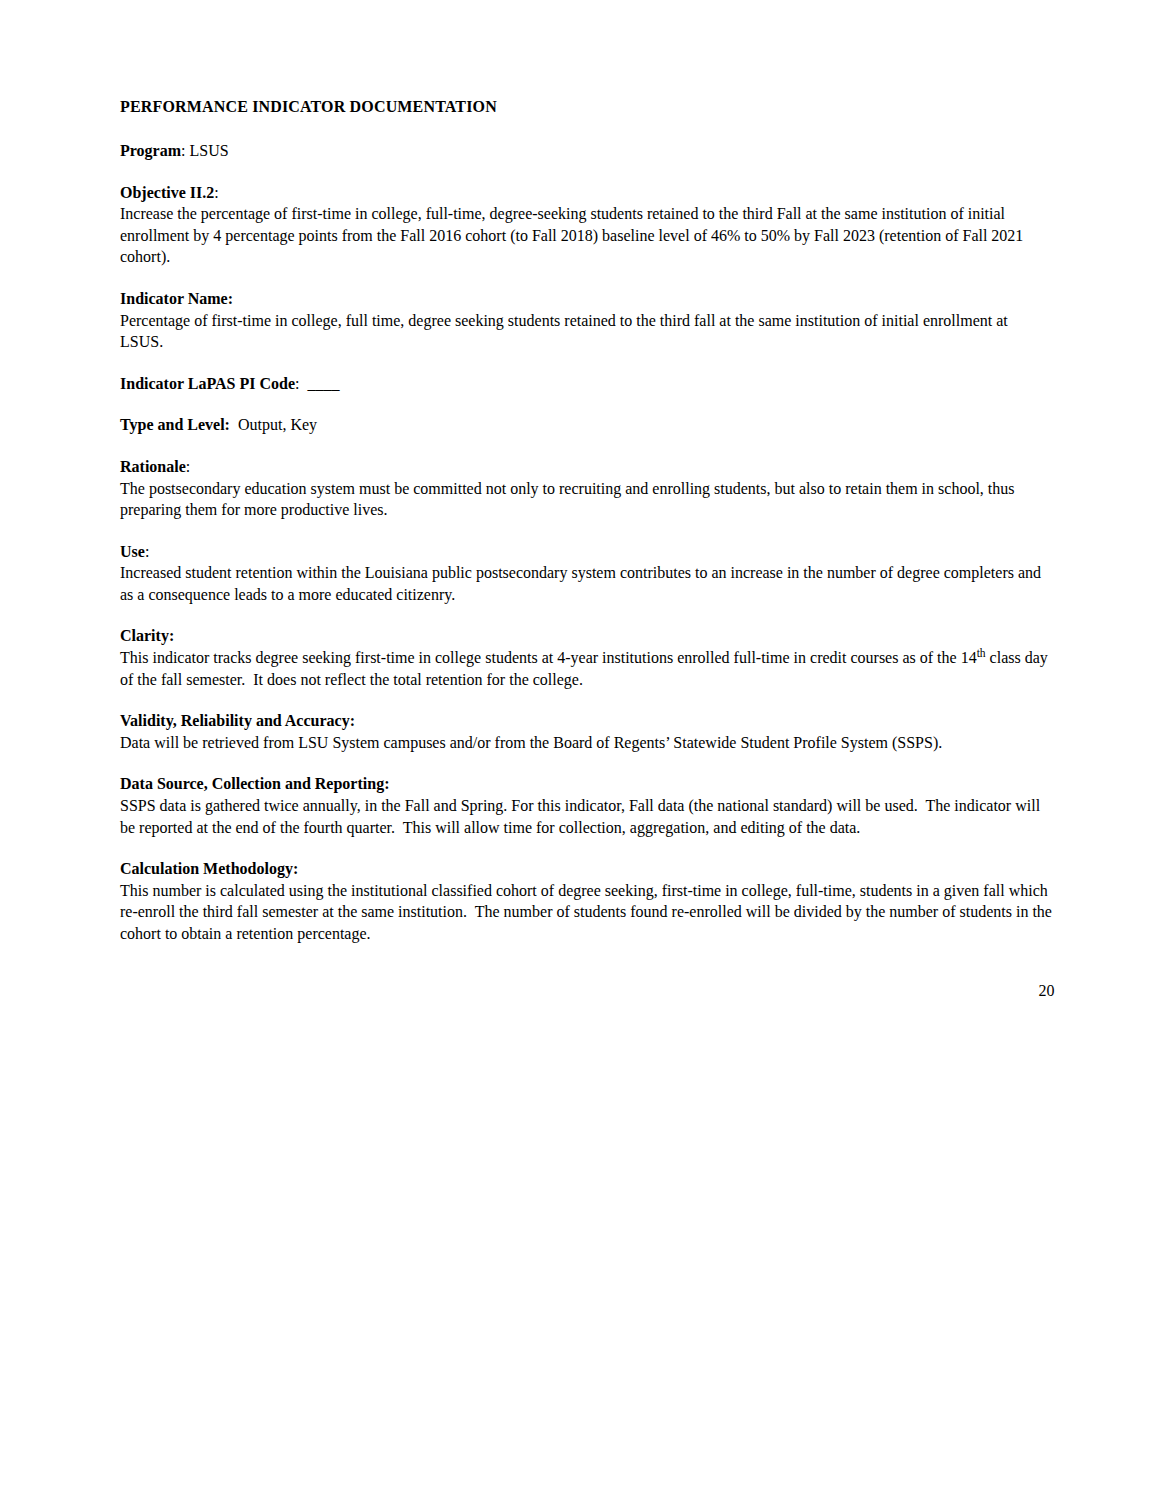PERFORMANCE INDICATOR DOCUMENTATION
Program: LSUS
Objective II.2:
Increase the percentage of first-time in college, full-time, degree-seeking students retained to the third Fall at the same institution of initial enrollment by 4 percentage points from the Fall 2016 cohort (to Fall 2018) baseline level of 46% to 50% by Fall 2023 (retention of Fall 2021 cohort).
Indicator Name:
Percentage of first-time in college, full time, degree seeking students retained to the third fall at the same institution of initial enrollment at LSUS.
Indicator LaPAS PI Code: ____
Type and Level: Output, Key
Rationale:
The postsecondary education system must be committed not only to recruiting and enrolling students, but also to retain them in school, thus preparing them for more productive lives.
Use:
Increased student retention within the Louisiana public postsecondary system contributes to an increase in the number of degree completers and as a consequence leads to a more educated citizenry.
Clarity:
This indicator tracks degree seeking first-time in college students at 4-year institutions enrolled full-time in credit courses as of the 14th class day of the fall semester. It does not reflect the total retention for the college.
Validity, Reliability and Accuracy:
Data will be retrieved from LSU System campuses and/or from the Board of Regents’ Statewide Student Profile System (SSPS).
Data Source, Collection and Reporting:
SSPS data is gathered twice annually, in the Fall and Spring. For this indicator, Fall data (the national standard) will be used. The indicator will be reported at the end of the fourth quarter. This will allow time for collection, aggregation, and editing of the data.
Calculation Methodology:
This number is calculated using the institutional classified cohort of degree seeking, first-time in college, full-time, students in a given fall which re-enroll the third fall semester at the same institution. The number of students found re-enrolled will be divided by the number of students in the cohort to obtain a retention percentage.
20